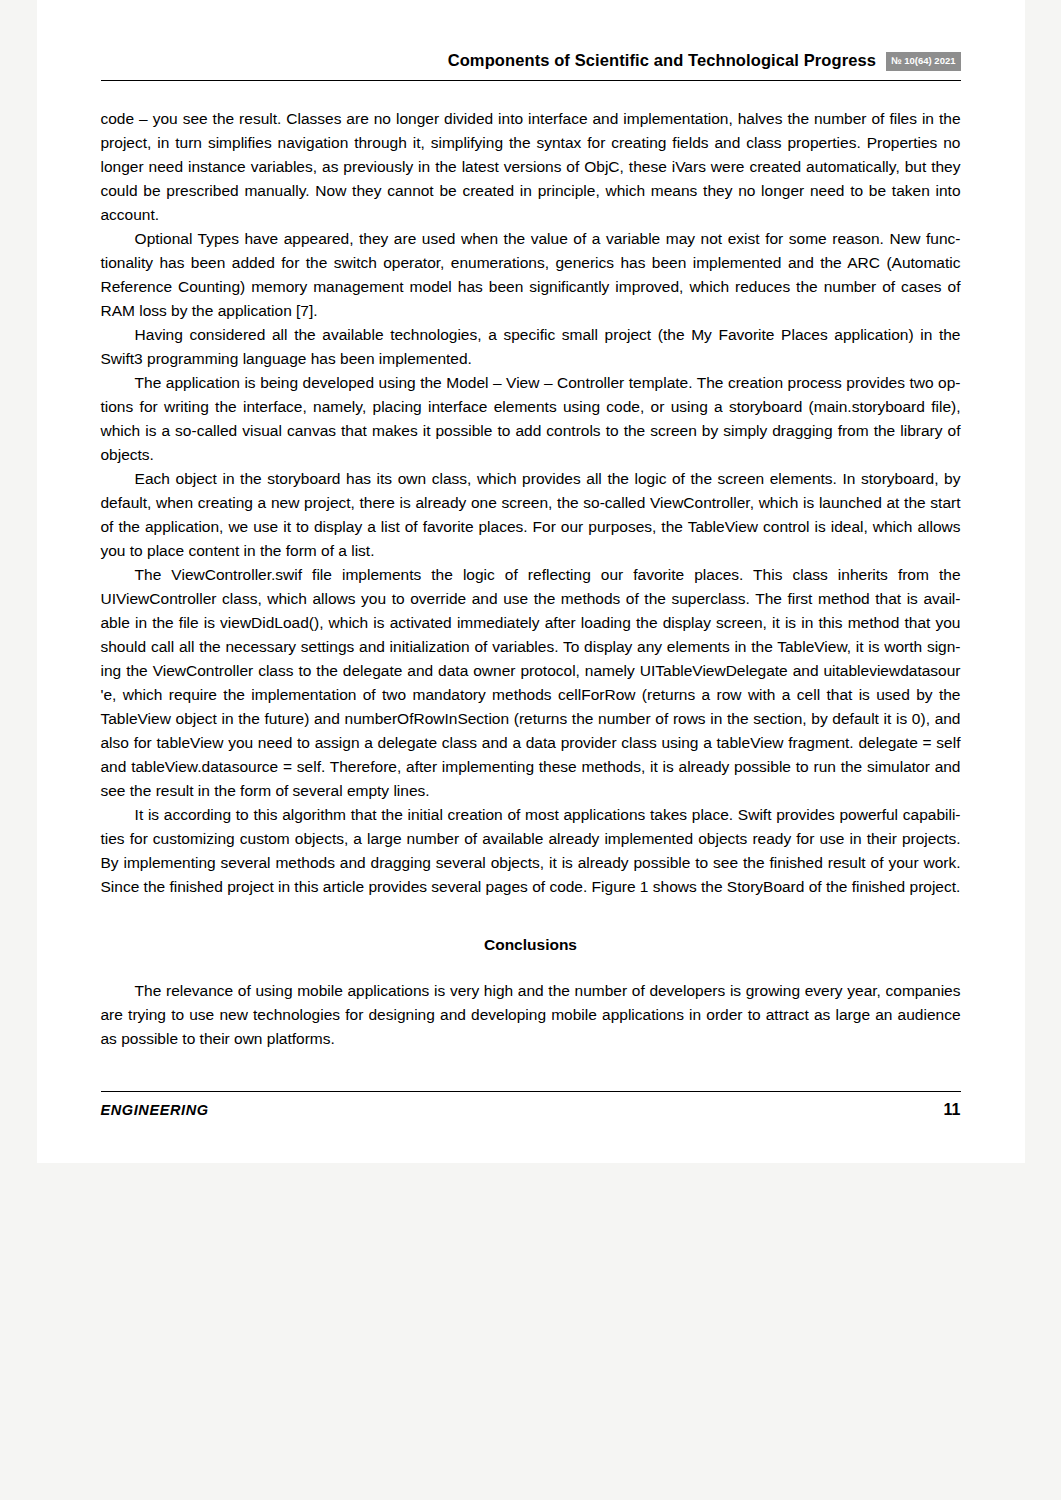Components of Scientific and Technological Progress № 10(64) 2021
code – you see the result. Classes are no longer divided into interface and implementation, halves the number of files in the project, in turn simplifies navigation through it, simplifying the syntax for creating fields and class properties. Properties no longer need instance variables, as previously in the latest versions of ObjC, these iVars were created automatically, but they could be prescribed manually. Now they cannot be created in principle, which means they no longer need to be taken into account.
Optional Types have appeared, they are used when the value of a variable may not exist for some reason. New functionality has been added for the switch operator, enumerations, generics has been implemented and the ARC (Automatic Reference Counting) memory management model has been significantly improved, which reduces the number of cases of RAM loss by the application [7].
Having considered all the available technologies, a specific small project (the My Favorite Places application) in the Swift3 programming language has been implemented.
The application is being developed using the Model – View – Controller template. The creation process provides two options for writing the interface, namely, placing interface elements using code, or using a storyboard (main.storyboard file), which is a so-called visual canvas that makes it possible to add controls to the screen by simply dragging from the library of objects.
Each object in the storyboard has its own class, which provides all the logic of the screen elements. In storyboard, by default, when creating a new project, there is already one screen, the so-called ViewController, which is launched at the start of the application, we use it to display a list of favorite places. For our purposes, the TableView control is ideal, which allows you to place content in the form of a list.
The ViewController.swif file implements the logic of reflecting our favorite places. This class inherits from the UIViewController class, which allows you to override and use the methods of the superclass. The first method that is available in the file is viewDidLoad(), which is activated immediately after loading the display screen, it is in this method that you should call all the necessary settings and initialization of variables. To display any elements in the TableView, it is worth signing the ViewController class to the delegate and data owner protocol, namely UITableViewDelegate and uitableviewdatasour 'e, which require the implementation of two mandatory methods cellForRow (returns a row with a cell that is used by the TableView object in the future) and numberOfRowInSection (returns the number of rows in the section, by default it is 0), and also for tableView you need to assign a delegate class and a data provider class using a tableView fragment. delegate = self and tableView.datasource = self. Therefore, after implementing these methods, it is already possible to run the simulator and see the result in the form of several empty lines.
It is according to this algorithm that the initial creation of most applications takes place. Swift provides powerful capabilities for customizing custom objects, a large number of available already implemented objects ready for use in their projects. By implementing several methods and dragging several objects, it is already possible to see the finished result of your work. Since the finished project in this article provides several pages of code. Figure 1 shows the StoryBoard of the finished project.
Conclusions
The relevance of using mobile applications is very high and the number of developers is growing every year, companies are trying to use new technologies for designing and developing mobile applications in order to attract as large an audience as possible to their own platforms.
ENGINEERING 11